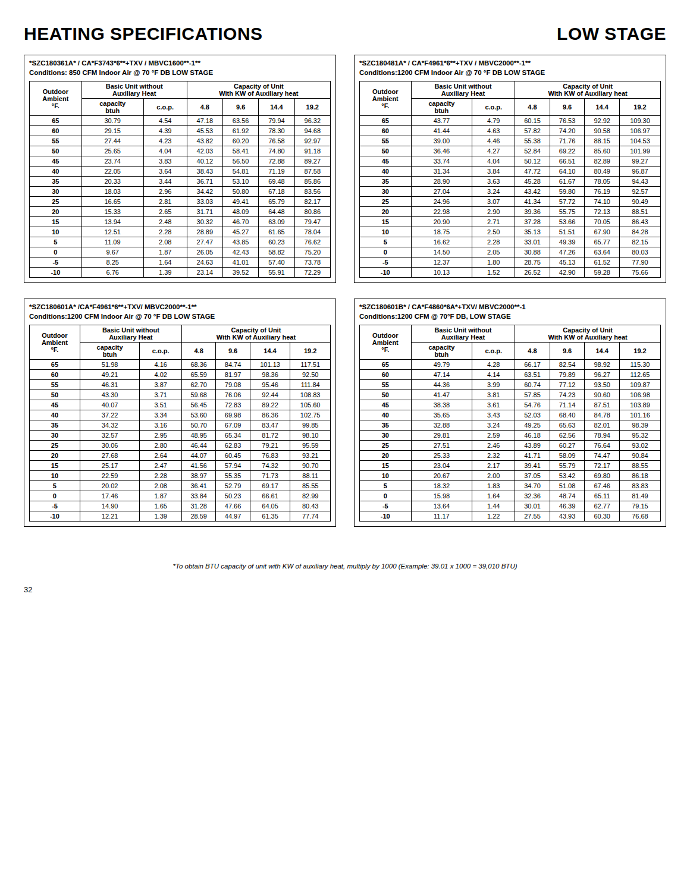HEATING SPECIFICATIONS
LOW STAGE
*SZC180361A* / CA*F3743*6**+TXV / MBVC1600**-1**
Conditions: 850 CFM Indoor Air @ 70 °F DB LOW STAGE
| Outdoor Ambient °F. | Basic Unit without Auxiliary Heat | Capacity of Unit With KW of Auxiliary heat |
| --- | --- | --- |
| capacity btuh | c.o.p. | 4.8 | 9.6 | 14.4 | 19.2 |
| 65 | 30.79 | 4.54 | 47.18 | 63.56 | 79.94 | 96.32 |
| 60 | 29.15 | 4.39 | 45.53 | 61.92 | 78.30 | 94.68 |
| 55 | 27.44 | 4.23 | 43.82 | 60.20 | 76.58 | 92.97 |
| 50 | 25.65 | 4.04 | 42.03 | 58.41 | 74.80 | 91.18 |
| 45 | 23.74 | 3.83 | 40.12 | 56.50 | 72.88 | 89.27 |
| 40 | 22.05 | 3.64 | 38.43 | 54.81 | 71.19 | 87.58 |
| 35 | 20.33 | 3.44 | 36.71 | 53.10 | 69.48 | 85.86 |
| 30 | 18.03 | 2.96 | 34.42 | 50.80 | 67.18 | 83.56 |
| 25 | 16.65 | 2.81 | 33.03 | 49.41 | 65.79 | 82.17 |
| 20 | 15.33 | 2.65 | 31.71 | 48.09 | 64.48 | 80.86 |
| 15 | 13.94 | 2.48 | 30.32 | 46.70 | 63.09 | 79.47 |
| 10 | 12.51 | 2.28 | 28.89 | 45.27 | 61.65 | 78.04 |
| 5 | 11.09 | 2.08 | 27.47 | 43.85 | 60.23 | 76.62 |
| 0 | 9.67 | 1.87 | 26.05 | 42.43 | 58.82 | 75.20 |
| -5 | 8.25 | 1.64 | 24.63 | 41.01 | 57.40 | 73.78 |
| -10 | 6.76 | 1.39 | 23.14 | 39.52 | 55.91 | 72.29 |
*SZC180481A* / CA*F4961*6**+TXV / MBVC2000**-1**
Conditions:1200 CFM Indoor Air @ 70 °F DB LOW STAGE
| Outdoor Ambient °F. | Basic Unit without Auxiliary Heat | Capacity of Unit With KW of Auxiliary heat |
| --- | --- | --- |
| capacity btuh | c.o.p. | 4.8 | 9.6 | 14.4 | 19.2 |
| 65 | 43.77 | 4.79 | 60.15 | 76.53 | 92.92 | 109.30 |
| 60 | 41.44 | 4.63 | 57.82 | 74.20 | 90.58 | 106.97 |
| 55 | 39.00 | 4.46 | 55.38 | 71.76 | 88.15 | 104.53 |
| 50 | 36.46 | 4.27 | 52.84 | 69.22 | 85.60 | 101.99 |
| 45 | 33.74 | 4.04 | 50.12 | 66.51 | 82.89 | 99.27 |
| 40 | 31.34 | 3.84 | 47.72 | 64.10 | 80.49 | 96.87 |
| 35 | 28.90 | 3.63 | 45.28 | 61.67 | 78.05 | 94.43 |
| 30 | 27.04 | 3.24 | 43.42 | 59.80 | 76.19 | 92.57 |
| 25 | 24.96 | 3.07 | 41.34 | 57.72 | 74.10 | 90.49 |
| 20 | 22.98 | 2.90 | 39.36 | 55.75 | 72.13 | 88.51 |
| 15 | 20.90 | 2.71 | 37.28 | 53.66 | 70.05 | 86.43 |
| 10 | 18.75 | 2.50 | 35.13 | 51.51 | 67.90 | 84.28 |
| 5 | 16.62 | 2.28 | 33.01 | 49.39 | 65.77 | 82.15 |
| 0 | 14.50 | 2.05 | 30.88 | 47.26 | 63.64 | 80.03 |
| -5 | 12.37 | 1.80 | 28.75 | 45.13 | 61.52 | 77.90 |
| -10 | 10.13 | 1.52 | 26.52 | 42.90 | 59.28 | 75.66 |
*SZC180601A* /CA*F4961*6**+TXV/ MBVC2000**-1**
Conditions:1200 CFM Indoor Air @ 70 °F DB LOW STAGE
| Outdoor Ambient °F. | Basic Unit without Auxiliary Heat | Capacity of Unit With KW of Auxiliary heat |
| --- | --- | --- |
| capacity btuh | c.o.p. | 4.8 | 9.6 | 14.4 | 19.2 |
| 65 | 51.98 | 4.16 | 68.36 | 84.74 | 101.13 | 117.51 |
| 60 | 49.21 | 4.02 | 65.59 | 81.97 | 98.36 | 92.50 |
| 55 | 46.31 | 3.87 | 62.70 | 79.08 | 95.46 | 111.84 |
| 50 | 43.30 | 3.71 | 59.68 | 76.06 | 92.44 | 108.83 |
| 45 | 40.07 | 3.51 | 56.45 | 72.83 | 89.22 | 105.60 |
| 40 | 37.22 | 3.34 | 53.60 | 69.98 | 86.36 | 102.75 |
| 35 | 34.32 | 3.16 | 50.70 | 67.09 | 83.47 | 99.85 |
| 30 | 32.57 | 2.95 | 48.95 | 65.34 | 81.72 | 98.10 |
| 25 | 30.06 | 2.80 | 46.44 | 62.83 | 79.21 | 95.59 |
| 20 | 27.68 | 2.64 | 44.07 | 60.45 | 76.83 | 93.21 |
| 15 | 25.17 | 2.47 | 41.56 | 57.94 | 74.32 | 90.70 |
| 10 | 22.59 | 2.28 | 38.97 | 55.35 | 71.73 | 88.11 |
| 5 | 20.02 | 2.08 | 36.41 | 52.79 | 69.17 | 85.55 |
| 0 | 17.46 | 1.87 | 33.84 | 50.23 | 66.61 | 82.99 |
| -5 | 14.90 | 1.65 | 31.28 | 47.66 | 64.05 | 80.43 |
| -10 | 12.21 | 1.39 | 28.59 | 44.97 | 61.35 | 77.74 |
*SZC180601B* / CA*F4860*6A*+TXV/ MBVC2000**-1
Conditions:1200 CFM @ 70°F DB, LOW STAGE
| Outdoor Ambient °F. | Basic Unit without Auxiliary Heat | Capacity of Unit With KW of Auxiliary heat |
| --- | --- | --- |
| capacity btuh | c.o.p. | 4.8 | 9.6 | 14.4 | 19.2 |
| 65 | 49.79 | 4.28 | 66.17 | 82.54 | 98.92 | 115.30 |
| 60 | 47.14 | 4.14 | 63.51 | 79.89 | 96.27 | 112.65 |
| 55 | 44.36 | 3.99 | 60.74 | 77.12 | 93.50 | 109.87 |
| 50 | 41.47 | 3.81 | 57.85 | 74.23 | 90.60 | 106.98 |
| 45 | 38.38 | 3.61 | 54.76 | 71.14 | 87.51 | 103.89 |
| 40 | 35.65 | 3.43 | 52.03 | 68.40 | 84.78 | 101.16 |
| 35 | 32.88 | 3.24 | 49.25 | 65.63 | 82.01 | 98.39 |
| 30 | 29.81 | 2.59 | 46.18 | 62.56 | 78.94 | 95.32 |
| 25 | 27.51 | 2.46 | 43.89 | 60.27 | 76.64 | 93.02 |
| 20 | 25.33 | 2.32 | 41.71 | 58.09 | 74.47 | 90.84 |
| 15 | 23.04 | 2.17 | 39.41 | 55.79 | 72.17 | 88.55 |
| 10 | 20.67 | 2.00 | 37.05 | 53.42 | 69.80 | 86.18 |
| 5 | 18.32 | 1.83 | 34.70 | 51.08 | 67.46 | 83.83 |
| 0 | 15.98 | 1.64 | 32.36 | 48.74 | 65.11 | 81.49 |
| -5 | 13.64 | 1.44 | 30.01 | 46.39 | 62.77 | 79.15 |
| -10 | 11.17 | 1.22 | 27.55 | 43.93 | 60.30 | 76.68 |
*To obtain BTU capacity of unit with KW of auxiliary heat, multiply by 1000 (Example: 39.01 x 1000 = 39,010 BTU)
32